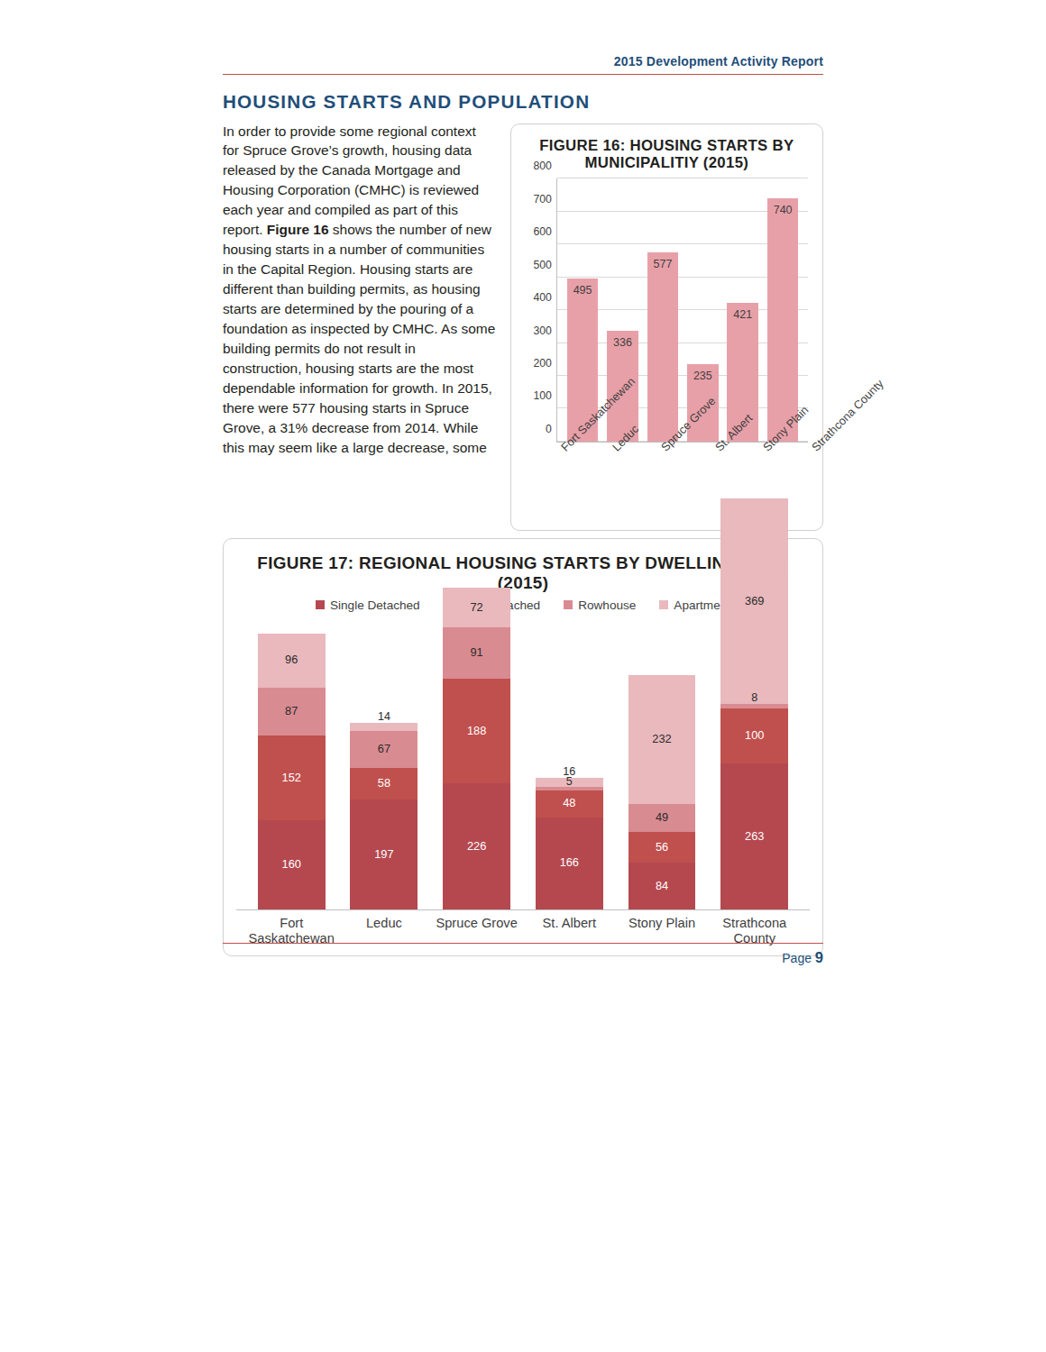2015 Development Activity Report
Housing Starts and Population
FIGURE 16: HOUSING STARTS BY
MUNICIPALITIY (2015)
0
100
200
300
400
500
600
700
800
495
336
577
235
421
740
Fort Saskatchewan
Leduc
Spruce Grove
St. Albert
Stony Plain
Strathcona County
In order to provide some regional context for Spruce Grove’s growth, housing data released by the Canada Mortgage and Housing Corporation (CMHC) is reviewed each year and compiled as part of this report. Figure 16 shows the number of new housing starts in a number of communities in the Capital Region. Housing starts are different than building permits, as housing starts are determined by the pouring of a foundation as inspected by CMHC. As some building permits do not result in construction, housing starts are the most dependable information for growth. In 2015, there were 577 housing starts in Spruce Grove, a 31% decrease from 2014. While this may seem like a large decrease, some
FIGURE 17: REGIONAL HOUSING STARTS BY DWELLING TYPE (2015)
Single Detached Semi-detached Rowhouse Apartment
Fort Saskatchewan: 160 / 152 / 87 / 96 (total 495)
96
87
152
160
14
67
58
197
72
91
188
226
16
5
48
166
232
49
56
84
369
8
100
263
Fort
Saskatchewan
Leduc
Spruce Grove
St. Albert
Stony Plain
Strathcona
County
Page 9